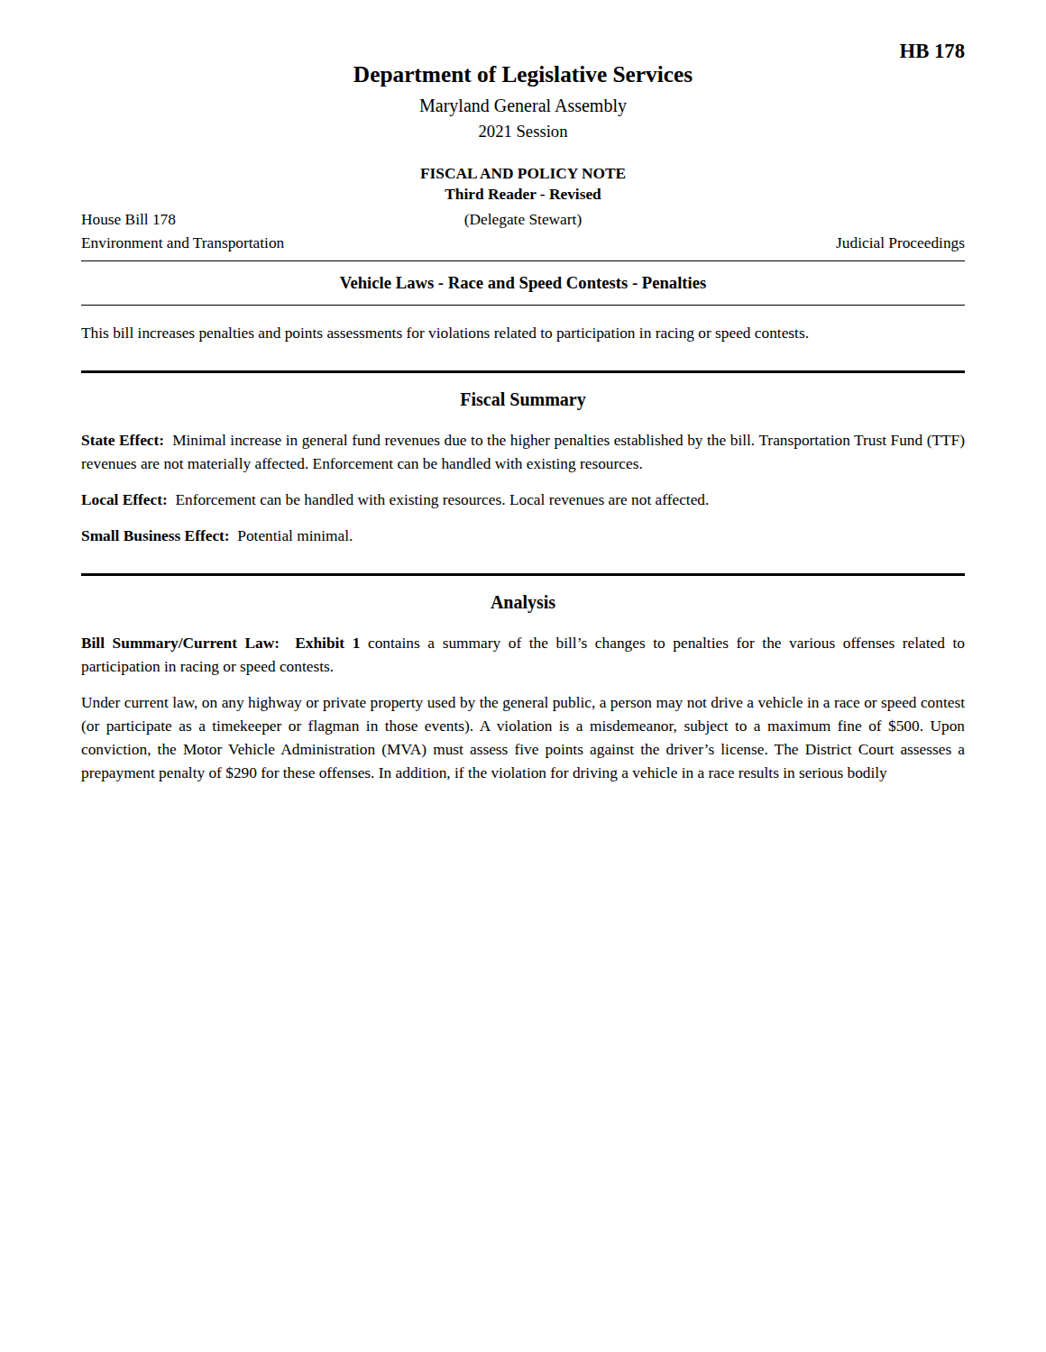HB 178
Department of Legislative Services
Maryland General Assembly
2021 Session
FISCAL AND POLICY NOTE Third Reader - Revised
| House Bill 178 | (Delegate Stewart) | |
| Environment and Transportation | | Judicial Proceedings |
Vehicle Laws - Race and Speed Contests - Penalties
This bill increases penalties and points assessments for violations related to participation in racing or speed contests.
Fiscal Summary
State Effect: Minimal increase in general fund revenues due to the higher penalties established by the bill. Transportation Trust Fund (TTF) revenues are not materially affected. Enforcement can be handled with existing resources.
Local Effect: Enforcement can be handled with existing resources. Local revenues are not affected.
Small Business Effect: Potential minimal.
Analysis
Bill Summary/Current Law: Exhibit 1 contains a summary of the bill’s changes to penalties for the various offenses related to participation in racing or speed contests.
Under current law, on any highway or private property used by the general public, a person may not drive a vehicle in a race or speed contest (or participate as a timekeeper or flagman in those events). A violation is a misdemeanor, subject to a maximum fine of $500. Upon conviction, the Motor Vehicle Administration (MVA) must assess five points against the driver’s license. The District Court assesses a prepayment penalty of $290 for these offenses. In addition, if the violation for driving a vehicle in a race results in serious bodily